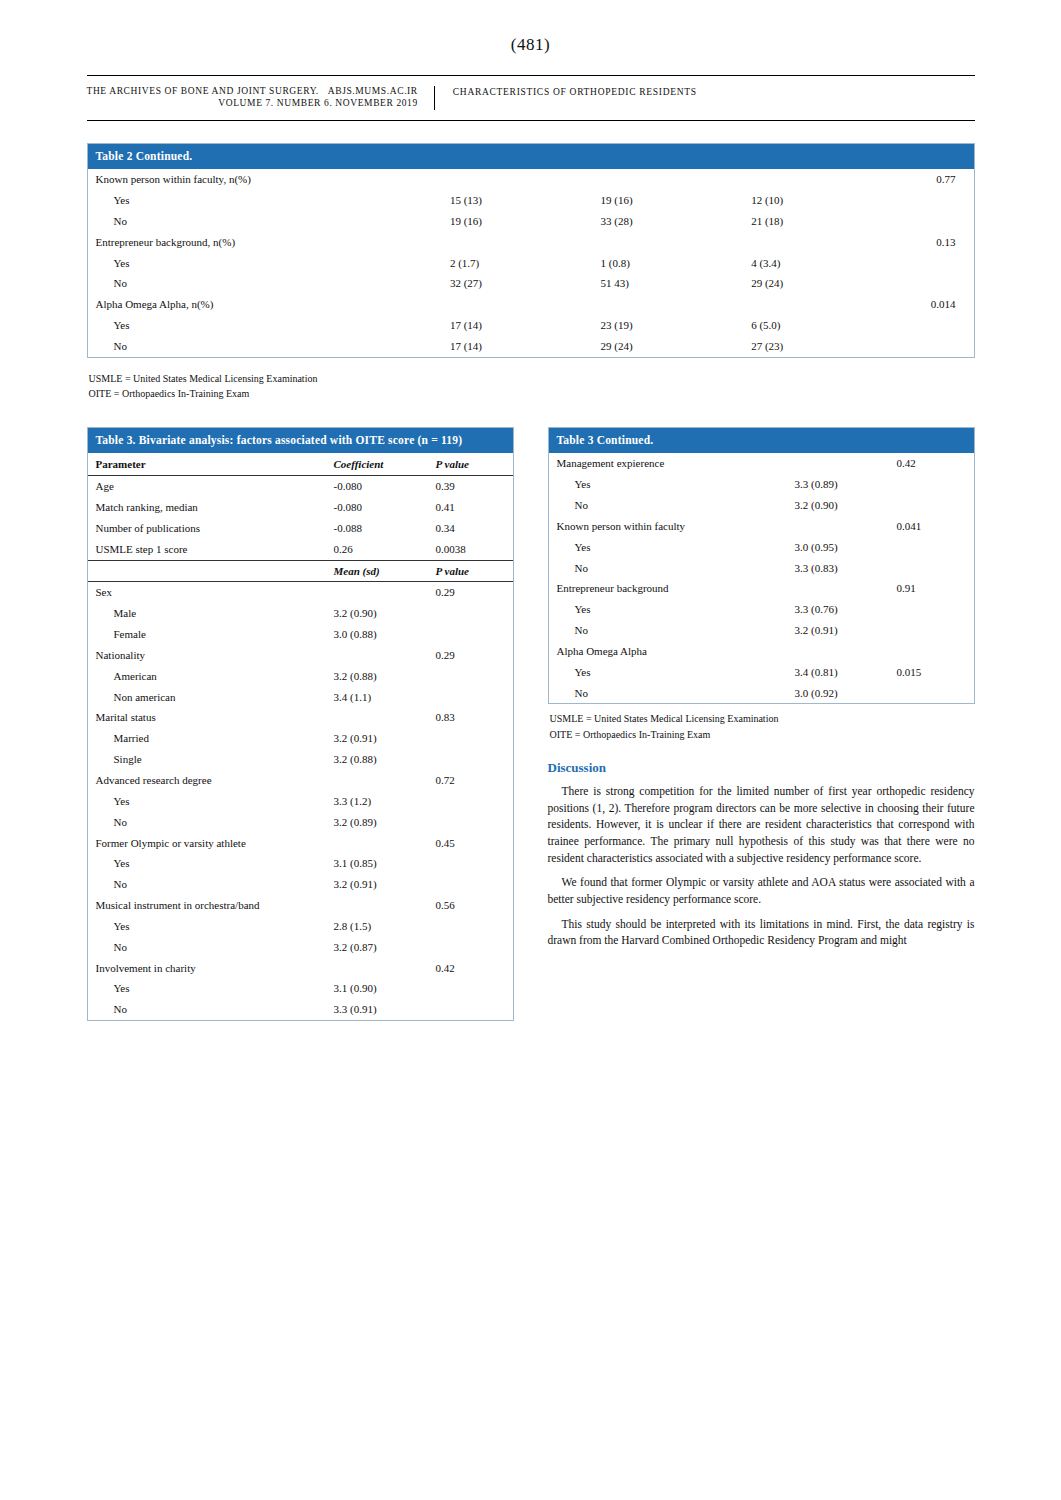(481)
The Archives of Bone and Joint Surgery. abjs.mums.ac.ir
Volume 7. Number 6. November 2019
Characteristics of Orthopedic Residents
Table 2 Continued.
| Known person within faculty, n(%) | | | | 0.77 |
| Yes | 15 (13) | 19 (16) | 12 (10) | |
| No | 19 (16) | 33 (28) | 21 (18) | |
| Entrepreneur background, n(%) | | | | 0.13 |
| Yes | 2 (1.7) | 1 (0.8) | 4 (3.4) | |
| No | 32 (27) | 51 43) | 29 (24) | |
| Alpha Omega Alpha, n(%) | | | | 0.014 |
| Yes | 17 (14) | 23 (19) | 6 (5.0) | |
| No | 17 (14) | 29 (24) | 27 (23) | |
USMLE = United States Medical Licensing Examination
OITE = Orthopaedics In-Training Exam
Table 3. Bivariate analysis: factors associated with OITE score (n = 119)
| Parameter | Coefficient | P value |
| --- | --- | --- |
| Age | -0.080 | 0.39 |
| Match ranking, median | -0.080 | 0.41 |
| Number of publications | -0.088 | 0.34 |
| USMLE step 1 score | 0.26 | 0.0038 |
| | Mean (sd) | P value |
| Sex | | 0.29 |
| Male | 3.2 (0.90) | |
| Female | 3.0 (0.88) | |
| Nationality | | 0.29 |
| American | 3.2 (0.88) | |
| Non american | 3.4 (1.1) | |
| Marital status | | 0.83 |
| Married | 3.2 (0.91) | |
| Single | 3.2 (0.88) | |
| Advanced research degree | | 0.72 |
| Yes | 3.3 (1.2) | |
| No | 3.2 (0.89) | |
| Former Olympic or varsity athlete | | 0.45 |
| Yes | 3.1 (0.85) | |
| No | 3.2 (0.91) | |
| Musical instrument in orchestra/band | | 0.56 |
| Yes | 2.8 (1.5) | |
| No | 3.2 (0.87) | |
| Involvement in charity | | 0.42 |
| Yes | 3.1 (0.90) | |
| No | 3.3 (0.91) | |
Table 3 Continued.
| Management expierence | | 0.42 |
| Yes | 3.3 (0.89) | |
| No | 3.2 (0.90) | |
| Known person within faculty | | 0.041 |
| Yes | 3.0 (0.95) | |
| No | 3.3 (0.83) | |
| Entrepreneur background | | 0.91 |
| Yes | 3.3 (0.76) | |
| No | 3.2 (0.91) | |
| Alpha Omega Alpha | | |
| Yes | 3.4 (0.81) | 0.015 |
| No | 3.0 (0.92) | |
USMLE = United States Medical Licensing Examination
OITE = Orthopaedics In-Training Exam
Discussion
There is strong competition for the limited number of first year orthopedic residency positions (1, 2). Therefore program directors can be more selective in choosing their future residents. However, it is unclear if there are resident characteristics that correspond with trainee performance. The primary null hypothesis of this study was that there were no resident characteristics associated with a subjective residency performance score.
We found that former Olympic or varsity athlete and AOA status were associated with a better subjective residency performance score.
This study should be interpreted with its limitations in mind. First, the data registry is drawn from the Harvard Combined Orthopedic Residency Program and might